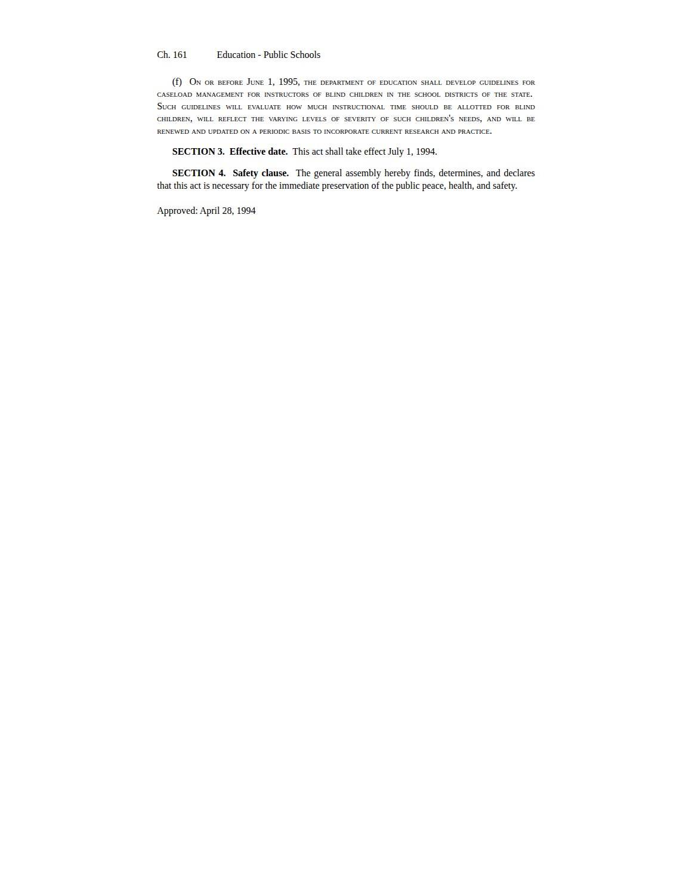Ch. 161 Education - Public Schools
(f) On or before June 1, 1995, the department of education shall develop guidelines for caseload management for instructors of blind children in the school districts of the state. Such guidelines will evaluate how much instructional time should be allotted for blind children, will reflect the varying levels of severity of such children's needs, and will be renewed and updated on a periodic basis to incorporate current research and practice.
SECTION 3. Effective date. This act shall take effect July 1, 1994.
SECTION 4. Safety clause. The general assembly hereby finds, determines, and declares that this act is necessary for the immediate preservation of the public peace, health, and safety.
Approved: April 28, 1994